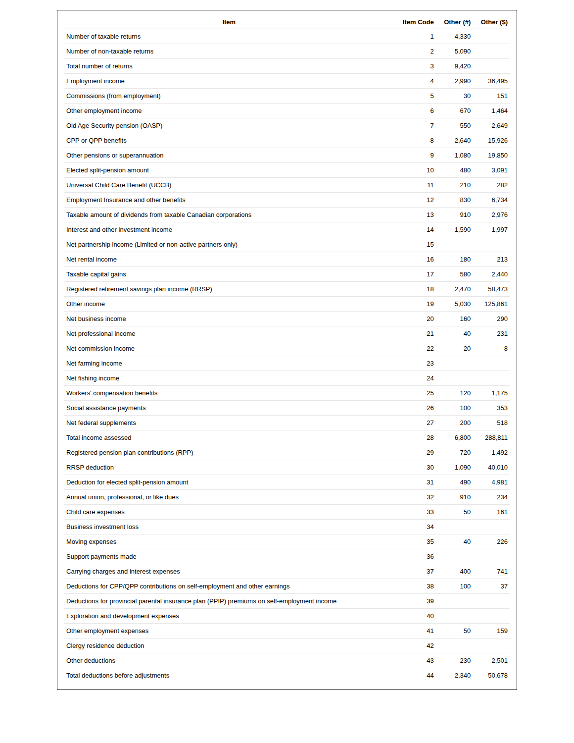| Item | Item Code | Other (#) | Other ($) |
| --- | --- | --- | --- |
| Number of taxable returns | 1 | 4,330 | |
| Number of non-taxable returns | 2 | 5,090 | |
| Total number of returns | 3 | 9,420 | |
| Employment income | 4 | 2,990 | 36,495 |
| Commissions (from employment) | 5 | 30 | 151 |
| Other employment income | 6 | 670 | 1,464 |
| Old Age Security pension (OASP) | 7 | 550 | 2,649 |
| CPP or QPP benefits | 8 | 2,640 | 15,926 |
| Other pensions or superannuation | 9 | 1,080 | 19,850 |
| Elected split-pension amount | 10 | 480 | 3,091 |
| Universal Child Care Benefit (UCCB) | 11 | 210 | 282 |
| Employment Insurance and other benefits | 12 | 830 | 6,734 |
| Taxable amount of dividends from taxable Canadian corporations | 13 | 910 | 2,976 |
| Interest and other investment income | 14 | 1,590 | 1,997 |
| Net partnership income (Limited or non-active partners only) | 15 | | |
| Net rental income | 16 | 180 | 213 |
| Taxable capital gains | 17 | 580 | 2,440 |
| Registered retirement savings plan income (RRSP) | 18 | 2,470 | 58,473 |
| Other income | 19 | 5,030 | 125,861 |
| Net business income | 20 | 160 | 290 |
| Net professional income | 21 | 40 | 231 |
| Net commission income | 22 | 20 | 8 |
| Net farming income | 23 | | |
| Net fishing income | 24 | | |
| Workers' compensation benefits | 25 | 120 | 1,175 |
| Social assistance payments | 26 | 100 | 353 |
| Net federal supplements | 27 | 200 | 518 |
| Total income assessed | 28 | 6,800 | 288,811 |
| Registered pension plan contributions (RPP) | 29 | 720 | 1,492 |
| RRSP deduction | 30 | 1,090 | 40,010 |
| Deduction for elected split-pension amount | 31 | 490 | 4,981 |
| Annual union, professional, or like dues | 32 | 910 | 234 |
| Child care expenses | 33 | 50 | 161 |
| Business investment loss | 34 | | |
| Moving expenses | 35 | 40 | 226 |
| Support payments made | 36 | | |
| Carrying charges and interest expenses | 37 | 400 | 741 |
| Deductions for CPP/QPP contributions on self-employment and other earnings | 38 | 100 | 37 |
| Deductions for provincial parental insurance plan (PPIP) premiums on self-employment income | 39 | | |
| Exploration and development expenses | 40 | | |
| Other employment expenses | 41 | 50 | 159 |
| Clergy residence deduction | 42 | | |
| Other deductions | 43 | 230 | 2,501 |
| Total deductions before adjustments | 44 | 2,340 | 50,678 |